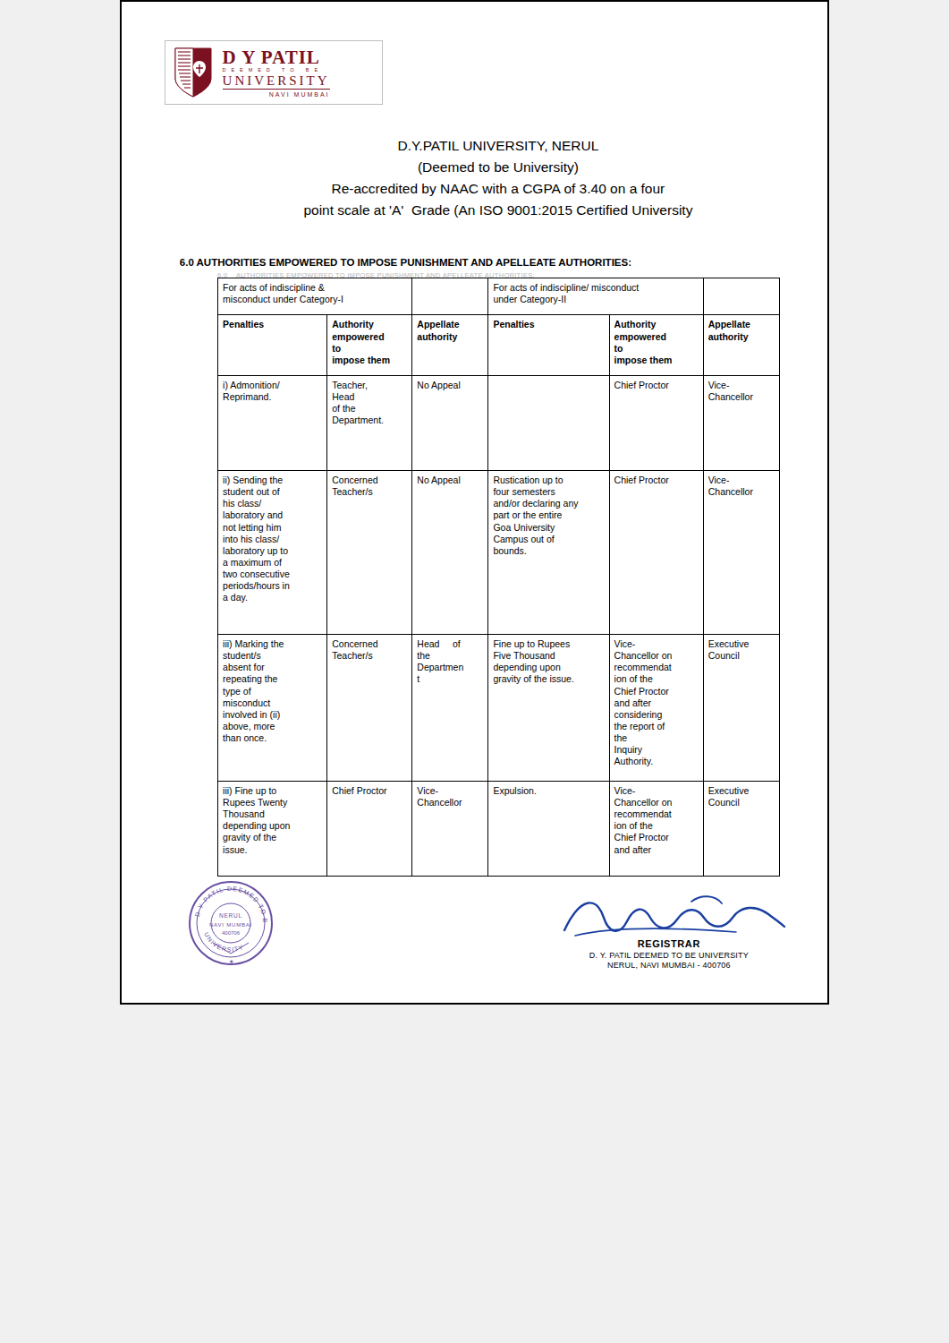D Y PATIL
D E E M E D T O B E
UNIVERSITY
NAVI MUMBAI
D.Y.PATIL UNIVERSITY, NERUL
(Deemed to be University)
Re-accredited by NAAC with a CGPA of 3.40 on a four
point scale at 'A' Grade (An ISO 9001:2015 Certified University
6.0 AUTHORITIES EMPOWERED TO IMPOSE PUNISHMENT AND APELLEATE AUTHORITIES:
6.0 AUTHORITIES EMPOWERED TO IMPOSE PUNISHMENT AND APELLEATE AUTHORITIES:
| For acts of indiscipline & misconduct under Category-I | | For acts of indiscipline/ misconduct under Category-II | |
| Penalties | Authority empowered to impose them | Appellate authority | Penalties | Authority empowered to impose them | Appellate authority |
| i) Admonition/ Reprimand. | Teacher, Head of the Department. | No Appeal | | Chief Proctor | Vice- Chancellor |
| ii) Sending the student out of his class/ laboratory and not letting him into his class/ laboratory up to a maximum of two consecutive periods/hours in a day. | Concerned Teacher/s | No Appeal | Rustication up to four semesters and/or declaring any part or the entire Goa University Campus out of bounds. | Chief Proctor | Vice- Chancellor |
| iii) Marking the student/s absent for repeating the type of misconduct involved in (ii) above, more than once. | Concerned Teacher/s | Head of the Departmen t | Fine up to Rupees Five Thousand depending upon gravity of the issue. | Vice- Chancellor on recommendat ion of the Chief Proctor and after considering the report of the Inquiry Authority. | Executive Council |
| iii) Fine up to Rupees Twenty Thousand depending upon gravity of the issue. | Chief Proctor | Vice- Chancellor | Expulsion. | Vice- Chancellor on recommendat ion of the Chief Proctor and after | Executive Council |
D Y PATIL DEEMED TO BE UNIVERSITY NERUL NAVI MUMBAI 400706 ★
REGISTRAR
D. Y. PATIL DEEMED TO BE UNIVERSITY
NERUL, NAVI MUMBAI - 400706